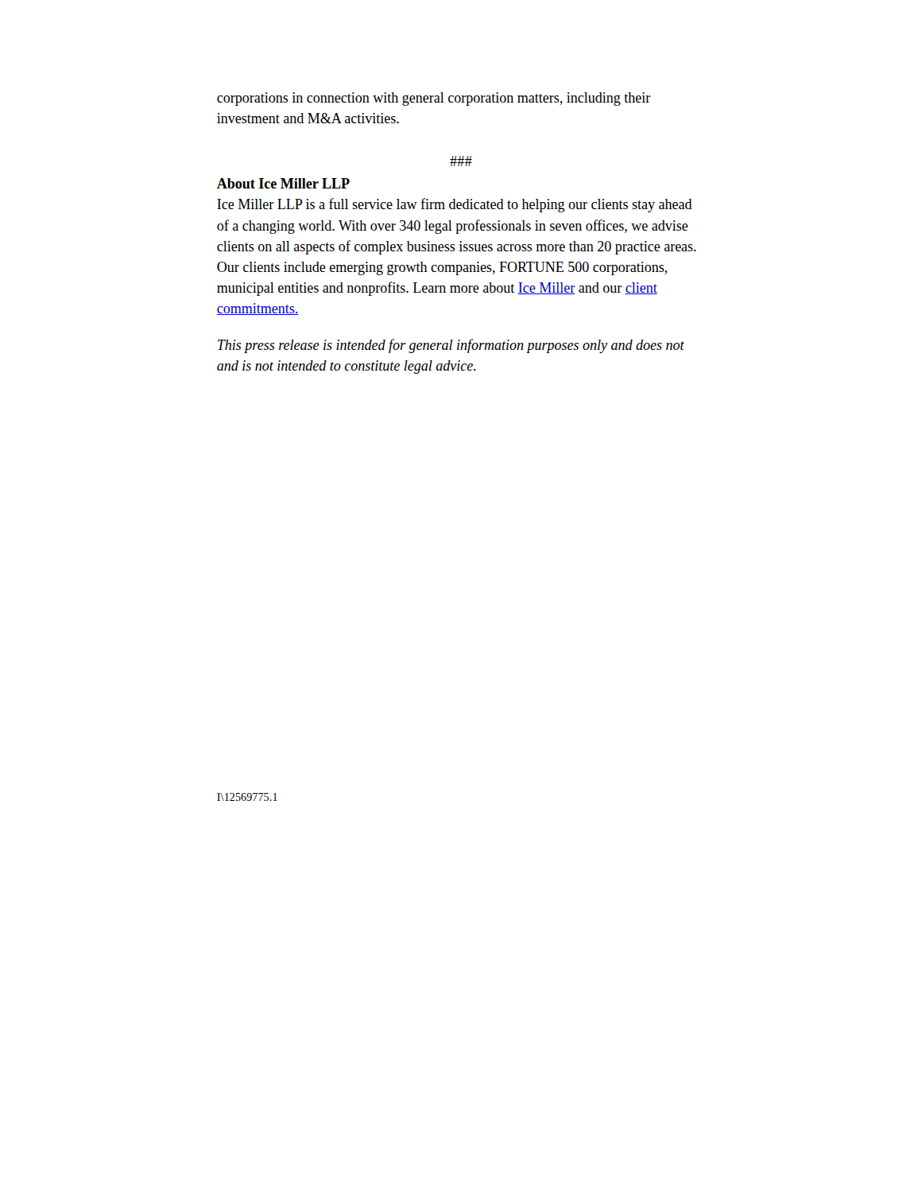corporations in connection with general corporation matters, including their investment and M&A activities.
###
About Ice Miller LLP
Ice Miller LLP is a full service law firm dedicated to helping our clients stay ahead of a changing world. With over 340 legal professionals in seven offices, we advise clients on all aspects of complex business issues across more than 20 practice areas. Our clients include emerging growth companies, FORTUNE 500 corporations, municipal entities and nonprofits. Learn more about Ice Miller and our client commitments.
This press release is intended for general information purposes only and does not and is not intended to constitute legal advice.
I\12569775.1